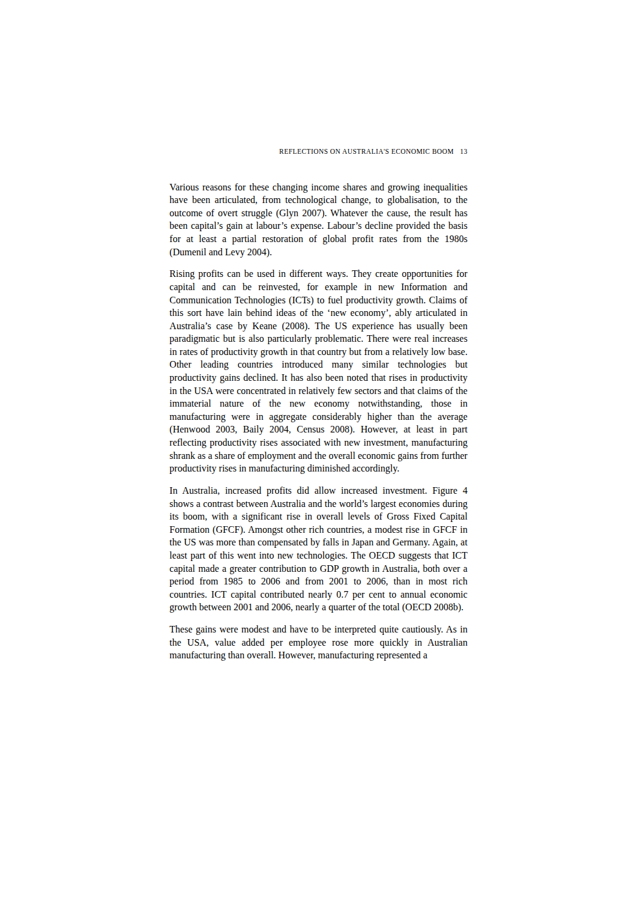REFLECTIONS ON AUSTRALIA'S ECONOMIC BOOM13
Various reasons for these changing income shares and growing inequalities have been articulated, from technological change, to globalisation, to the outcome of overt struggle (Glyn 2007). Whatever the cause, the result has been capital’s gain at labour’s expense. Labour’s decline provided the basis for at least a partial restoration of global profit rates from the 1980s (Dumenil and Levy 2004).
Rising profits can be used in different ways. They create opportunities for capital and can be reinvested, for example in new Information and Communication Technologies (ICTs) to fuel productivity growth. Claims of this sort have lain behind ideas of the ‘new economy’, ably articulated in Australia’s case by Keane (2008). The US experience has usually been paradigmatic but is also particularly problematic. There were real increases in rates of productivity growth in that country but from a relatively low base. Other leading countries introduced many similar technologies but productivity gains declined. It has also been noted that rises in productivity in the USA were concentrated in relatively few sectors and that claims of the immaterial nature of the new economy notwithstanding, those in manufacturing were in aggregate considerably higher than the average (Henwood 2003, Baily 2004, Census 2008). However, at least in part reflecting productivity rises associated with new investment, manufacturing shrank as a share of employment and the overall economic gains from further productivity rises in manufacturing diminished accordingly.
In Australia, increased profits did allow increased investment. Figure 4 shows a contrast between Australia and the world’s largest economies during its boom, with a significant rise in overall levels of Gross Fixed Capital Formation (GFCF). Amongst other rich countries, a modest rise in GFCF in the US was more than compensated by falls in Japan and Germany. Again, at least part of this went into new technologies. The OECD suggests that ICT capital made a greater contribution to GDP growth in Australia, both over a period from 1985 to 2006 and from 2001 to 2006, than in most rich countries. ICT capital contributed nearly 0.7 per cent to annual economic growth between 2001 and 2006, nearly a quarter of the total (OECD 2008b).
These gains were modest and have to be interpreted quite cautiously. As in the USA, value added per employee rose more quickly in Australian manufacturing than overall. However, manufacturing represented a